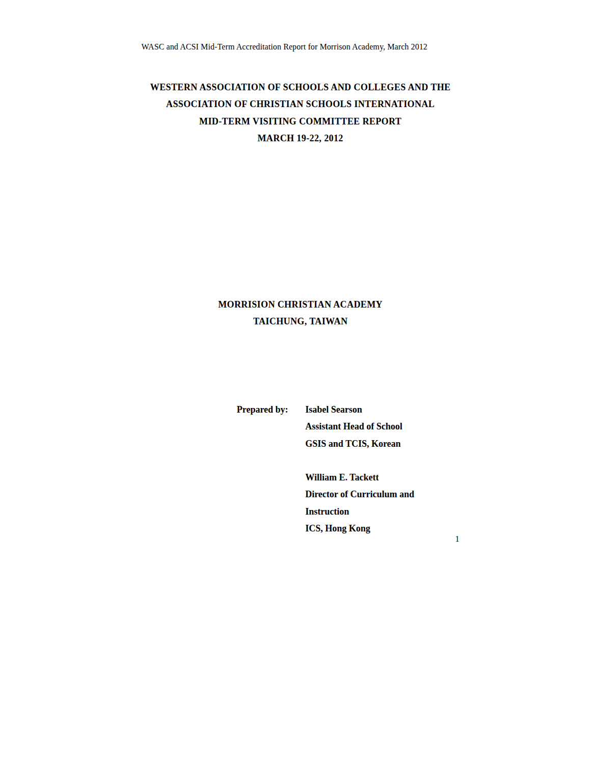WASC and ACSI Mid-Term Accreditation Report for Morrison Academy, March 2012
WESTERN ASSOCIATION OF SCHOOLS AND COLLEGES AND THE
ASSOCIATION OF CHRISTIAN SCHOOLS INTERNATIONAL
MID-TERM VISITING COMMITTEE REPORT
MARCH 19-22, 2012
MORRISION CHRISTIAN ACADEMY
TAICHUNG, TAIWAN
| Prepared by: | Isabel Searson |
| | Assistant Head of School |
| | GSIS and TCIS, Korean |
| | William E. Tackett |
| | Director of Curriculum and Instruction |
| | ICS, Hong Kong |
1